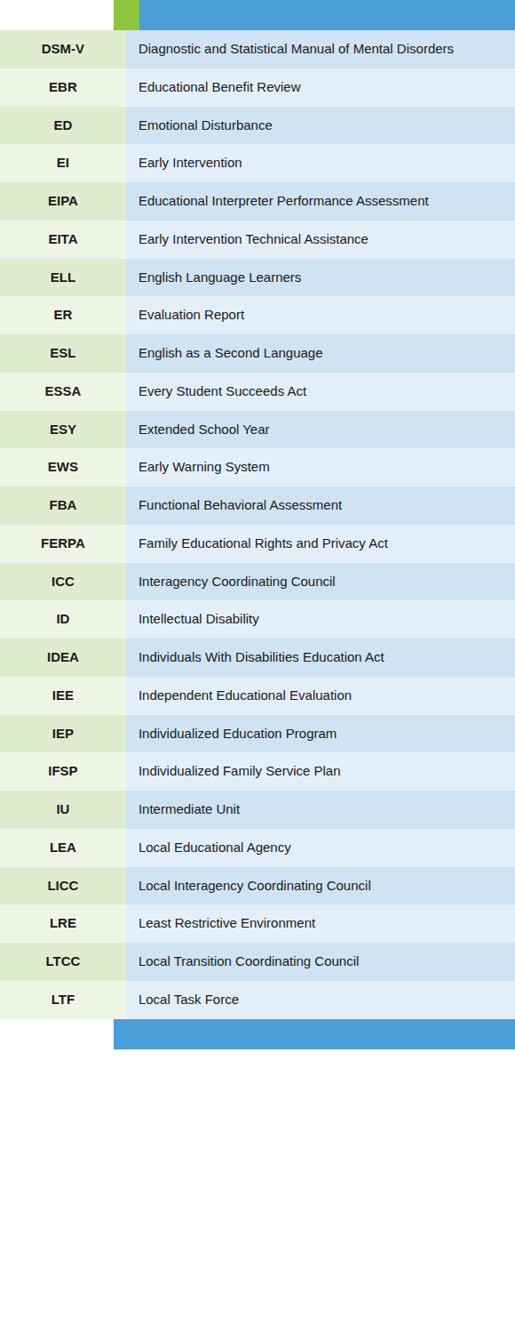| DSM-V | Diagnostic and Statistical Manual of Mental Disorders |
| EBR | Educational Benefit Review |
| ED | Emotional Disturbance |
| EI | Early Intervention |
| EIPA | Educational Interpreter Performance Assessment |
| EITA | Early Intervention Technical Assistance |
| ELL | English Language Learners |
| ER | Evaluation Report |
| ESL | English as a Second Language |
| ESSA | Every Student Succeeds Act |
| ESY | Extended School Year |
| EWS | Early Warning System |
| FBA | Functional Behavioral Assessment |
| FERPA | Family Educational Rights and Privacy Act |
| ICC | Interagency Coordinating Council |
| ID | Intellectual Disability |
| IDEA | Individuals With Disabilities Education Act |
| IEE | Independent Educational Evaluation |
| IEP | Individualized Education Program |
| IFSP | Individualized Family Service Plan |
| IU | Intermediate Unit |
| LEA | Local Educational Agency |
| LICC | Local Interagency Coordinating Council |
| LRE | Least Restrictive Environment |
| LTCC | Local Transition Coordinating Council |
| LTF | Local Task Force |